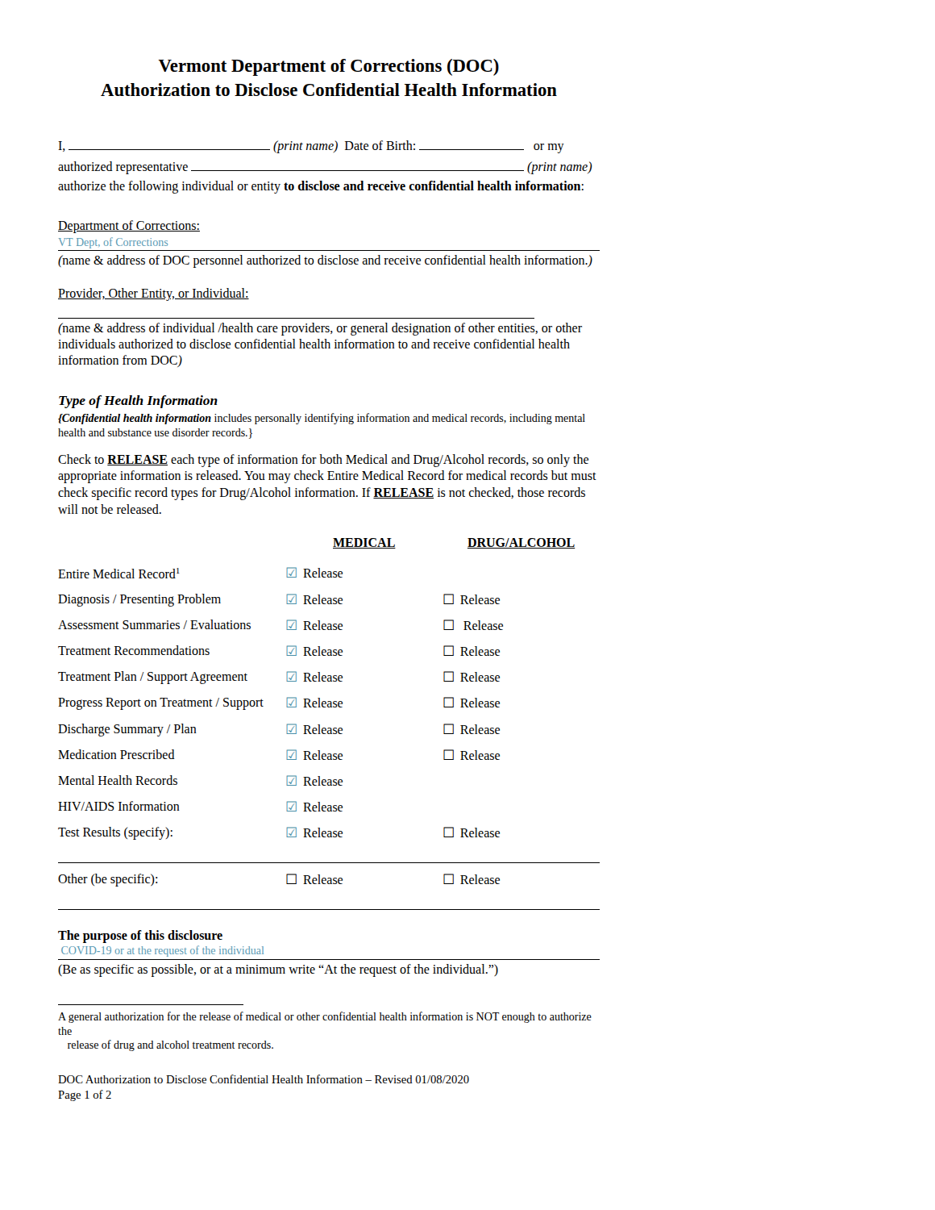Vermont Department of Corrections (DOC)
Authorization to Disclose Confidential Health Information
I, (print name) Date of Birth: or my
authorized representative (print name)
authorize the following individual or entity to disclose and receive confidential health information:
Department of Corrections:
VT Dept, of Corrections
(name & address of DOC personnel authorized to disclose and receive confidential health information.)
Provider, Other Entity, or Individual:
(name & address of individual /health care providers, or general designation of other entities, or other individuals authorized to disclose confidential health information to and receive confidential health information from DOC)
Type of Health Information
{Confidential health information includes personally identifying information and medical records, including mental health and substance use disorder records.}
Check to RELEASE each type of information for both Medical and Drug/Alcohol records, so only the appropriate information is released. You may check Entire Medical Record for medical records but must check specific record types for Drug/Alcohol information. If RELEASE is not checked, those records will not be released.
| | MEDICAL | DRUG/ALCOHOL |
| --- | --- | --- |
| Entire Medical Record 1 | Release | |
| Diagnosis / Presenting Problem | Release | Release |
| Assessment Summaries / Evaluations | Release | Release |
| Treatment Recommendations | Release | Release |
| Treatment Plan / Support Agreement | Release | Release |
| Progress Report on Treatment / Support | Release | Release |
| Discharge Summary / Plan | Release | Release |
| Medication Prescribed | Release | Release |
| Mental Health Records | Release | |
| HIV/AIDS Information | Release | |
| Test Results (specify): | Release | Release |
| Other (be specific): | Release | Release |
The purpose of this disclosure
COVID-19 or at the request of the individual
(Be as specific as possible, or at a minimum write “At the request of the individual.”)
A general authorization for the release of medical or other confidential health information is NOT enough to authorize the release of drug and alcohol treatment records.
DOC Authorization to Disclose Confidential Health Information – Revised 01/08/2020
Page 1 of 2